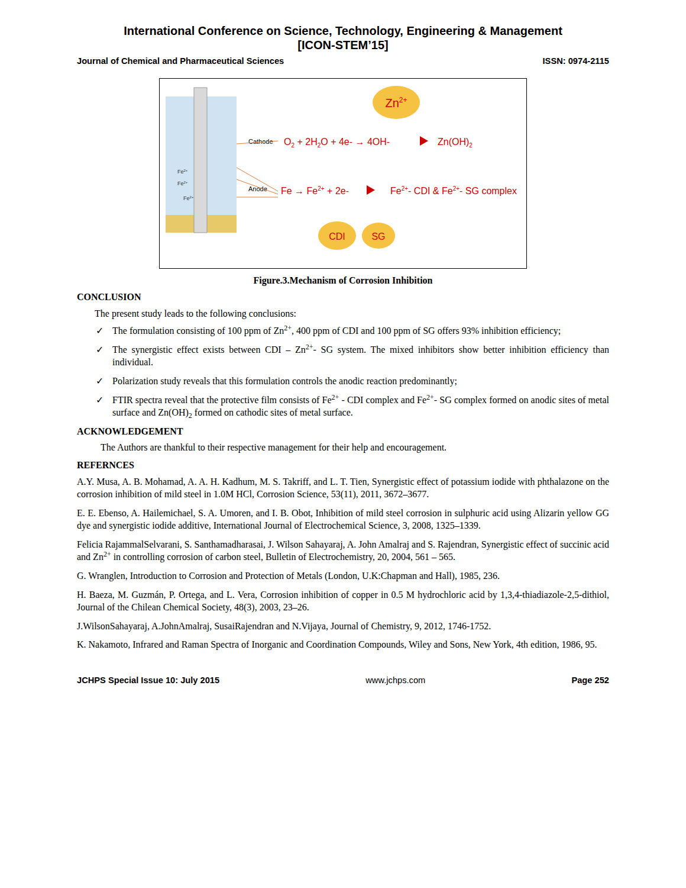International Conference on Science, Technology, Engineering & Management
[ICON-STEM’15]
Journal of Chemical and Pharmaceutical Sciences ISSN: 0974-2115
Figure.3.Mechanism of Corrosion Inhibition
Conclusion
The present study leads to the following conclusions:
The formulation consisting of 100 ppm of Zn2+, 400 ppm of CDI and 100 ppm of SG offers 93% inhibition efficiency;
The synergistic effect exists between CDI – Zn2+- SG system. The mixed inhibitors show better inhibition efficiency than individual.
Polarization study reveals that this formulation controls the anodic reaction predominantly;
FTIR spectra reveal that the protective film consists of Fe2+ - CDI complex and Fe2+- SG complex formed on anodic sites of metal surface and Zn(OH)2 formed on cathodic sites of metal surface.
Acknowledgement
The Authors are thankful to their respective management for their help and encouragement.
Refernces
A.Y. Musa, A. B. Mohamad, A. A. H. Kadhum, M. S. Takriff, and L. T. Tien, Synergistic effect of potassium iodide with phthalazone on the corrosion inhibition of mild steel in 1.0M HCl, Corrosion Science, 53(11), 2011, 3672–3677.
E. E. Ebenso, A. Hailemichael, S. A. Umoren, and I. B. Obot, Inhibition of mild steel corrosion in sulphuric acid using Alizarin yellow GG dye and synergistic iodide additive, International Journal of Electrochemical Science, 3, 2008, 1325–1339.
Felicia RajammalSelvarani, S. Santhamadharasai, J. Wilson Sahayaraj, A. John Amalraj and S. Rajendran, Synergistic effect of succinic acid and Zn2+ in controlling corrosion of carbon steel, Bulletin of Electrochemistry, 20, 2004, 561 – 565.
G. Wranglen, Introduction to Corrosion and Protection of Metals (London, U.K:Chapman and Hall), 1985, 236.
H. Baeza, M. Guzmán, P. Ortega, and L. Vera, Corrosion inhibition of copper in 0.5 M hydrochloric acid by 1,3,4-thiadiazole-2,5-dithiol, Journal of the Chilean Chemical Society, 48(3), 2003, 23–26.
J.WilsonSahayaraj, A.JohnAmalraj, SusaiRajendran and N.Vijaya, Journal of Chemistry, 9, 2012, 1746-1752.
K. Nakamoto, Infrared and Raman Spectra of Inorganic and Coordination Compounds, Wiley and Sons, New York, 4th edition, 1986, 95.
JCHPS Special Issue 10: July 2015 www.jchps.com Page 252